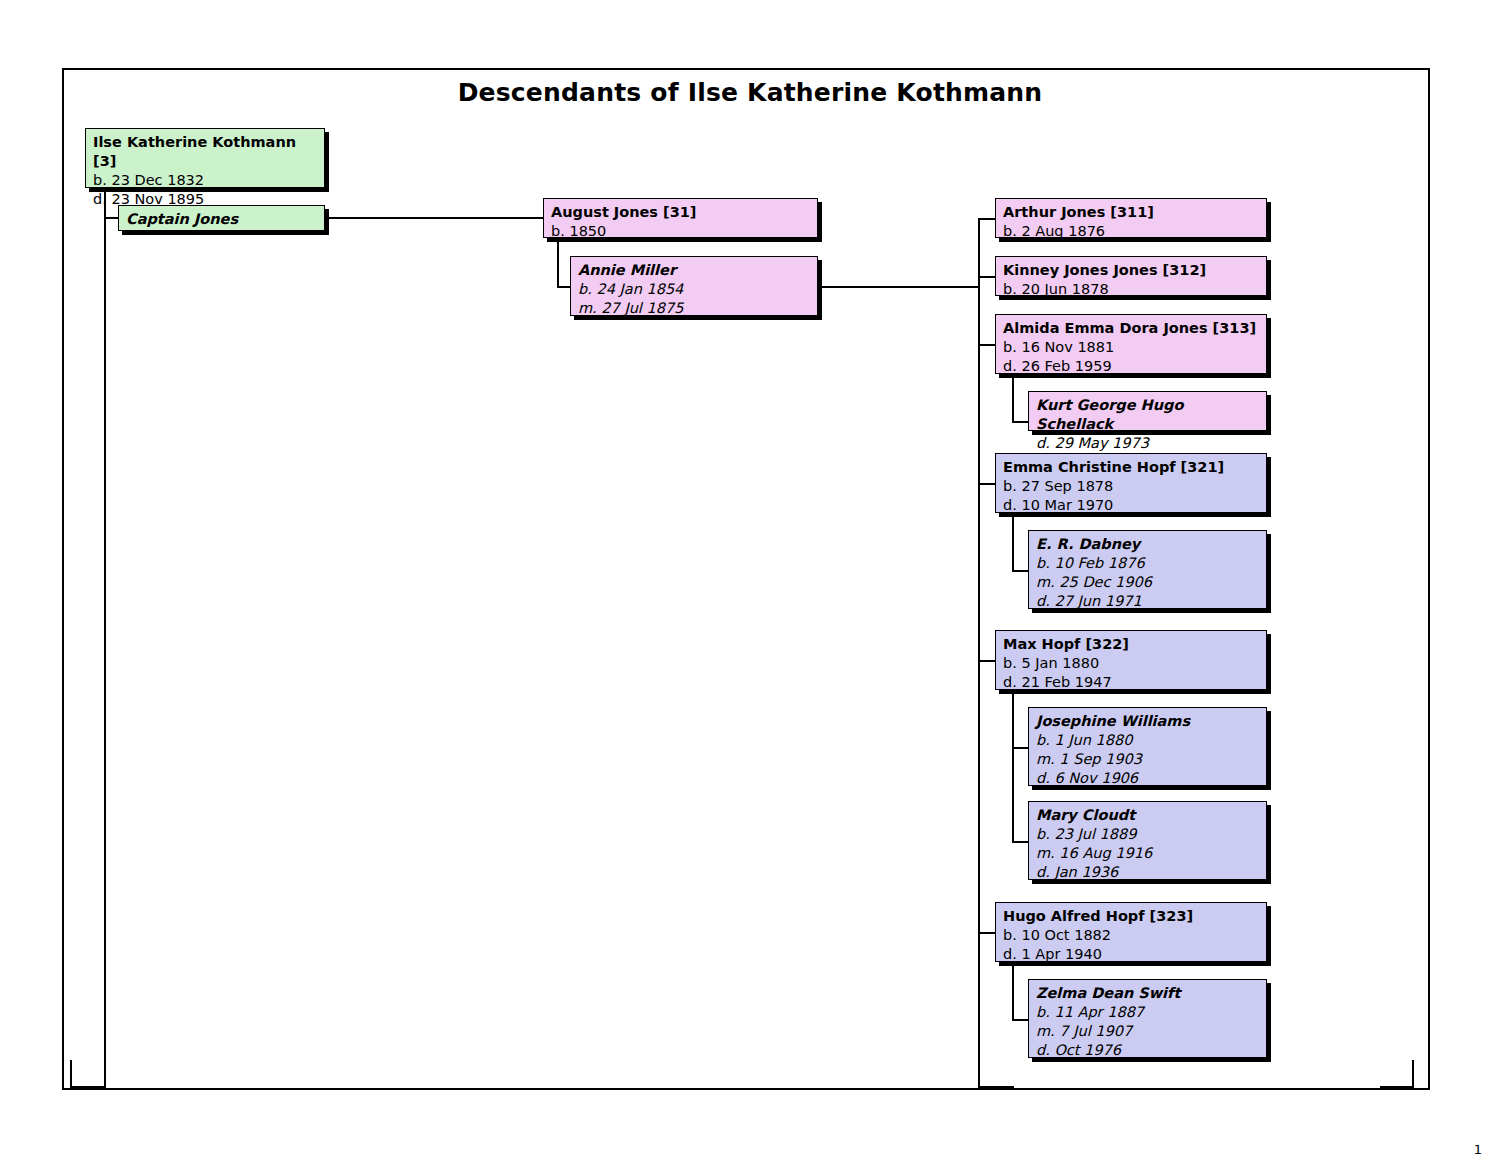Descendants of Ilse Katherine Kothmann
Ilse Katherine Kothmann [3]
b. 23 Dec 1832
d. 23 Nov 1895
Captain Jones
August Jones [31]
b. 1850
Annie Miller
b. 24 Jan 1854
m. 27 Jul 1875
Arthur Jones [311]
b. 2 Aug 1876
Kinney Jones Jones [312]
b. 20 Jun 1878
Almida Emma Dora Jones [313]
b. 16 Nov 1881
d. 26 Feb 1959
Kurt George Hugo Schellack
d. 29 May 1973
Emma Christine Hopf [321]
b. 27 Sep 1878
d. 10 Mar 1970
E. R. Dabney
b. 10 Feb 1876
m. 25 Dec 1906
d. 27 Jun 1971
Max Hopf [322]
b. 5 Jan 1880
d. 21 Feb 1947
Josephine Williams
b. 1 Jun 1880
m. 1 Sep 1903
d. 6 Nov 1906
Mary Cloudt
b. 23 Jul 1889
m. 16 Aug 1916
d. Jan 1936
Hugo Alfred Hopf [323]
b. 10 Oct 1882
d. 1 Apr 1940
Zelma Dean Swift
b. 11 Apr 1887
m. 7 Jul 1907
d. Oct 1976
1